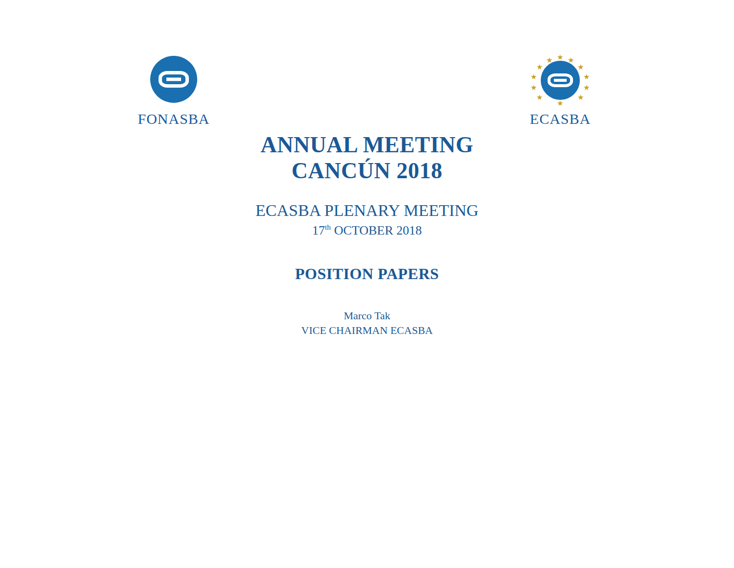FONASBA
★ ★ ★ ★ ★ ★ ★ ★ ★ ★ ★ ★
ECASBA
ANNUAL MEETING
CANCÚN 2018
ECASBA PLENARY MEETING
17th OCTOBER 2018
POSITION PAPERS
Marco Tak
VICE CHAIRMAN ECASBA